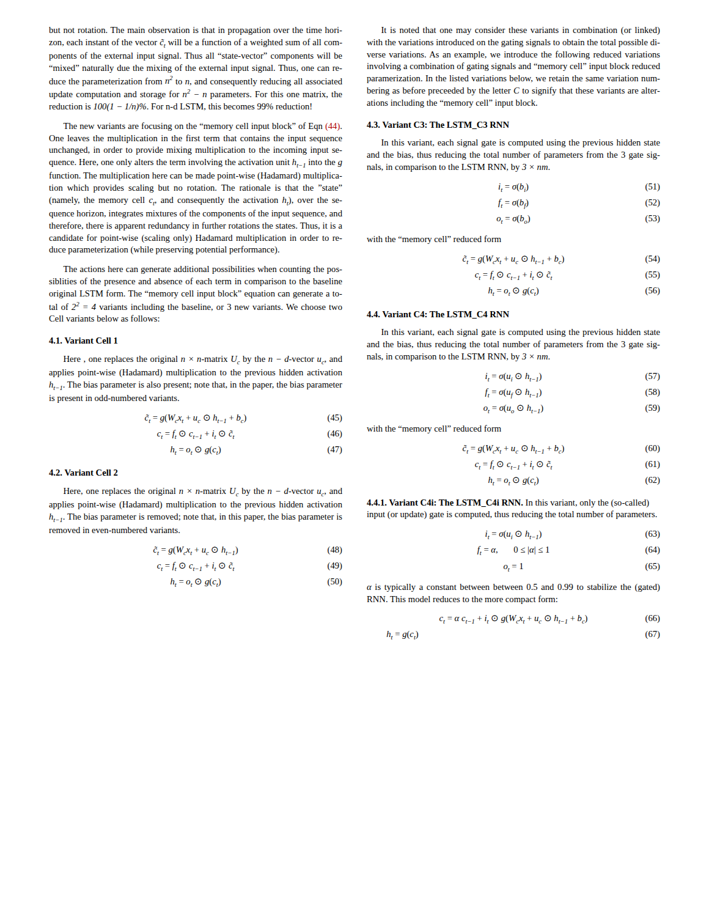but not rotation. The main observation is that in propagation over the time horizon, each instant of the vector c̃t will be a function of a weighted sum of all components of the external input signal. Thus all “state-vector” components will be “mixed” naturally due the mixing of the external input signal. Thus, one can reduce the parameterization from n2 to n, and consequently reducing all associated update computation and storage for n2 − n parameters. For this one matrix, the reduction is 100(1 − 1/n)%. For n-d LSTM, this becomes 99% reduction!
The new variants are focusing on the “memory cell input block” of Eqn (44). One leaves the multiplication in the first term that contains the input sequence unchanged, in order to provide mixing multiplication to the incoming input sequence. Here, one only alters the term involving the activation unit ht−1 into the g function. The multiplication here can be made point-wise (Hadamard) multiplication which provides scaling but no rotation. The rationale is that the ”state” (namely, the memory cell ct, and consequently the activation ht), over the sequence horizon, integrates mixtures of the components of the input sequence, and therefore, there is apparent redundancy in further rotations the states. Thus, it is a candidate for point-wise (scaling only) Hadamard multiplication in order to reduce parameterization (while preserving potential performance).
The actions here can generate additional possibilities when counting the possiblities of the presence and absence of each term in comparison to the baseline original LSTM form. The “memory cell input block” equation can generate a total of 22 = 4 variants including the baseline, or 3 new variants. We choose two Cell variants below as follows:
4.1. Variant Cell 1
Here , one replaces the original n × n-matrix Uc by the n − d-vector uc, and applies point-wise (Hadamard) multiplication to the previous hidden activation ht−1. The bias parameter is also present; note that, in the paper, the bias parameter is present in odd-numbered variants.
c̃t = g(Wcxt + uc ⊙ ht−1 + bc) (45)
ct = ft ⊙ ct−1 + it ⊙ c̃t (46)
ht = ot ⊙ g(ct) (47)
4.2. Variant Cell 2
Here, one replaces the original n × n-matrix Uc by the n − d-vector uc, and applies point-wise (Hadamard) multiplication to the previous hidden activation ht−1. The bias parameter is removed; note that, in this paper, the bias parameter is removed in even-numbered variants.
c̃t = g(Wcxt + uc ⊙ ht−1) (48)
ct = ft ⊙ ct−1 + it ⊙ c̃t (49)
ht = ot ⊙ g(ct) (50)
It is noted that one may consider these variants in combination (or linked) with the variations introduced on the gating signals to obtain the total possible diverse variations. As an example, we introduce the following reduced variations involving a combination of gating signals and “memory cell” input block reduced paramerization. In the listed variations below, we retain the same variation numbering as before preceeded by the letter C to signify that these variants are alterations including the “memory cell” input block.
4.3. Variant C3: The LSTM_C3 RNN
In this variant, each signal gate is computed using the previous hidden state and the bias, thus reducing the total number of parameters from the 3 gate signals, in comparison to the LSTM RNN, by 3 × nm.
it = σ(bi) (51)
ft = σ(bf) (52)
ot = σ(bo) (53)
with the “memory cell” reduced form
c̃t = g(Wcxt + uc ⊙ ht−1 + bc) (54)
ct = ft ⊙ ct−1 + it ⊙ c̃t (55)
ht = ot ⊙ g(ct) (56)
4.4. Variant C4: The LSTM_C4 RNN
In this variant, each signal gate is computed using the previous hidden state and the bias, thus reducing the total number of parameters from the 3 gate signals, in comparison to the LSTM RNN, by 3 × nm.
it = σ(ui ⊙ ht−1) (57)
ft = σ(uf ⊙ ht−1) (58)
ot = σ(uo ⊙ ht−1) (59)
with the “memory cell” reduced form
c̃t = g(Wcxt + uc ⊙ ht−1 + bc) (60)
ct = ft ⊙ ct−1 + it ⊙ c̃t (61)
ht = ot ⊙ g(ct) (62)
4.4.1. Variant C4i: The LSTM_C4i RNN.
In this variant, only the (so-called) input (or update) gate is computed, thus reducing the total number of parameters.
it = σ(ui ⊙ ht−1) (63)
ft = α, 0 ≤ |α| ≤ 1 (64)
ot = 1 (65)
α is typically a constant between between 0.5 and 0.99 to stabilize the (gated) RNN. This model reduces to the more compact form:
ct = α ct−1 + it ⊙ g(Wcxt + uc ⊙ ht−1 + bc) (66)
ht = g(ct) (67)